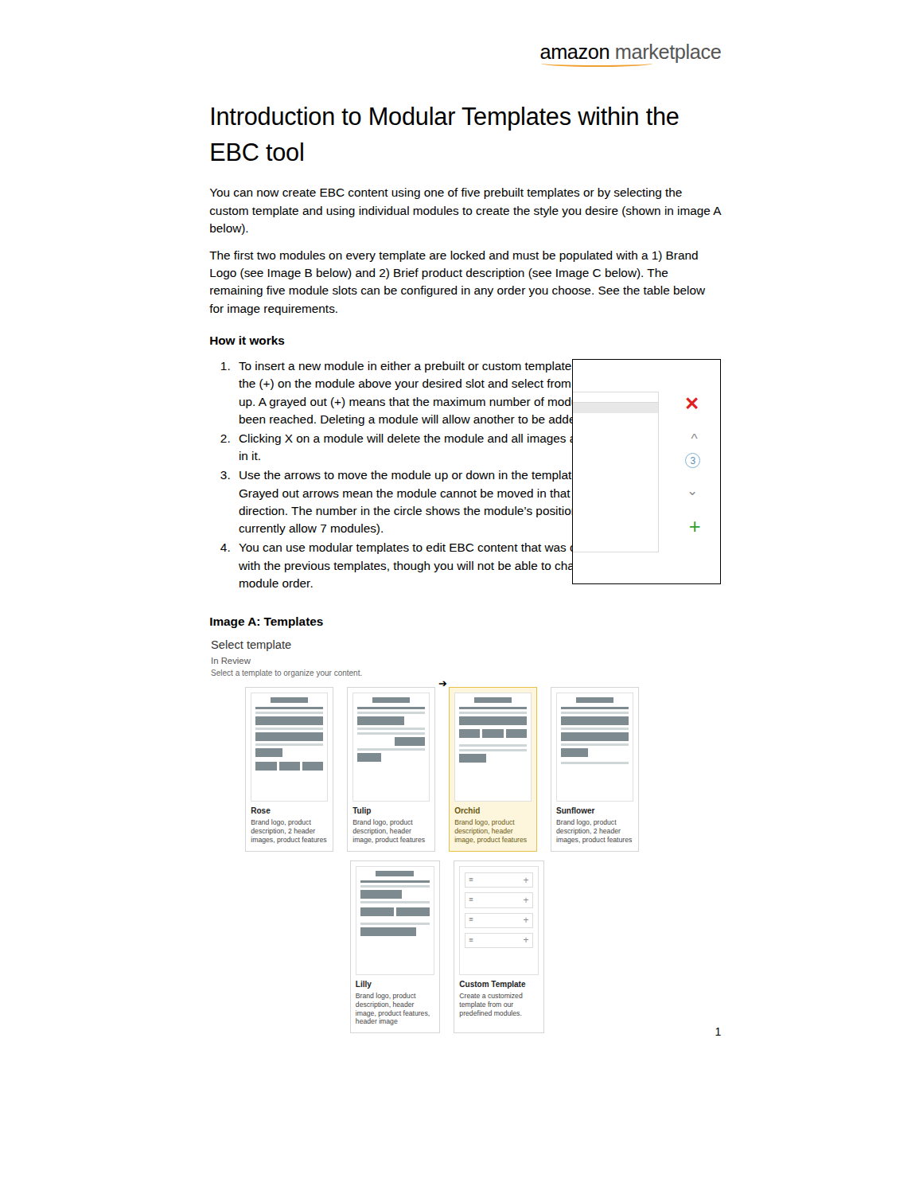amazon marketplace
Introduction to Modular Templates within the EBC tool
You can now create EBC content using one of five prebuilt templates or by selecting the custom template and using individual modules to create the style you desire (shown in image A below).
The first two modules on every template are locked and must be populated with a 1) Brand Logo (see Image B below) and 2) Brief product description (see Image C below). The remaining five module slots can be configured in any order you choose. See the table below for image requirements.
How it works
To insert a new module in either a prebuilt or custom template, click the (+) on the module above your desired slot and select from the pop-up. A grayed out (+) means that the maximum number of modules has been reached. Deleting a module will allow another to be added.
Clicking X on a module will delete the module and all images and text in it.
Use the arrows to move the module up or down in the template. Grayed out arrows mean the module cannot be moved in that direction. The number in the circle shows the module’s position (we currently allow 7 modules).
You can use modular templates to edit EBC content that was created with the previous templates, though you will not be able to change module order.
✕
^
3
⌄
+
Image A: Templates
Select template
In Review
Select a template to organize your content.
➔
Rose
Brand logo, product description, 2 header images, product features
Tulip
Brand logo, product description, header image, product features
Orchid
Brand logo, product description, header image, product features
Sunflower
Brand logo, product description, 2 header images, product features
Lilly
Brand logo, product description, header image, product features, header image
≡+
≡+
≡+
≡+
Custom Template
Create a customized template from our predefined modules.
1